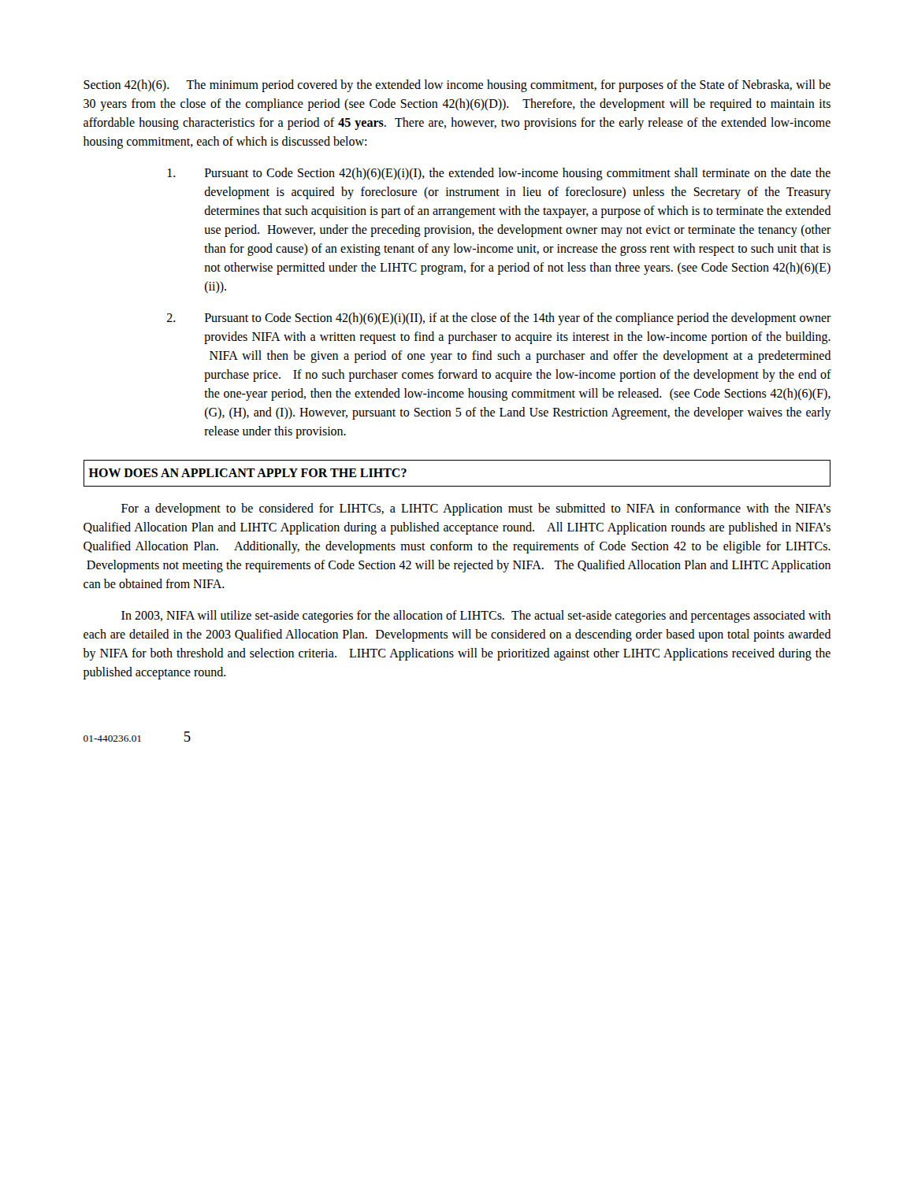Section 42(h)(6). The minimum period covered by the extended low income housing commitment, for purposes of the State of Nebraska, will be 30 years from the close of the compliance period (see Code Section 42(h)(6)(D)). Therefore, the development will be required to maintain its affordable housing characteristics for a period of 45 years. There are, however, two provisions for the early release of the extended low-income housing commitment, each of which is discussed below:
1. Pursuant to Code Section 42(h)(6)(E)(i)(I), the extended low-income housing commitment shall terminate on the date the development is acquired by foreclosure (or instrument in lieu of foreclosure) unless the Secretary of the Treasury determines that such acquisition is part of an arrangement with the taxpayer, a purpose of which is to terminate the extended use period. However, under the preceding provision, the development owner may not evict or terminate the tenancy (other than for good cause) of an existing tenant of any low-income unit, or increase the gross rent with respect to such unit that is not otherwise permitted under the LIHTC program, for a period of not less than three years. (see Code Section 42(h)(6)(E)(ii)).
2. Pursuant to Code Section 42(h)(6)(E)(i)(II), if at the close of the 14th year of the compliance period the development owner provides NIFA with a written request to find a purchaser to acquire its interest in the low-income portion of the building. NIFA will then be given a period of one year to find such a purchaser and offer the development at a predetermined purchase price. If no such purchaser comes forward to acquire the low-income portion of the development by the end of the one-year period, then the extended low-income housing commitment will be released. (see Code Sections 42(h)(6)(F), (G), (H), and (I)). However, pursuant to Section 5 of the Land Use Restriction Agreement, the developer waives the early release under this provision.
HOW DOES AN APPLICANT APPLY FOR THE LIHTC?
For a development to be considered for LIHTCs, a LIHTC Application must be submitted to NIFA in conformance with the NIFA’s Qualified Allocation Plan and LIHTC Application during a published acceptance round. All LIHTC Application rounds are published in NIFA’s Qualified Allocation Plan. Additionally, the developments must conform to the requirements of Code Section 42 to be eligible for LIHTCs. Developments not meeting the requirements of Code Section 42 will be rejected by NIFA. The Qualified Allocation Plan and LIHTC Application can be obtained from NIFA.
In 2003, NIFA will utilize set-aside categories for the allocation of LIHTCs. The actual set-aside categories and percentages associated with each are detailed in the 2003 Qualified Allocation Plan. Developments will be considered on a descending order based upon total points awarded by NIFA for both threshold and selection criteria. LIHTC Applications will be prioritized against other LIHTC Applications received during the published acceptance round.
01-440236.01 5